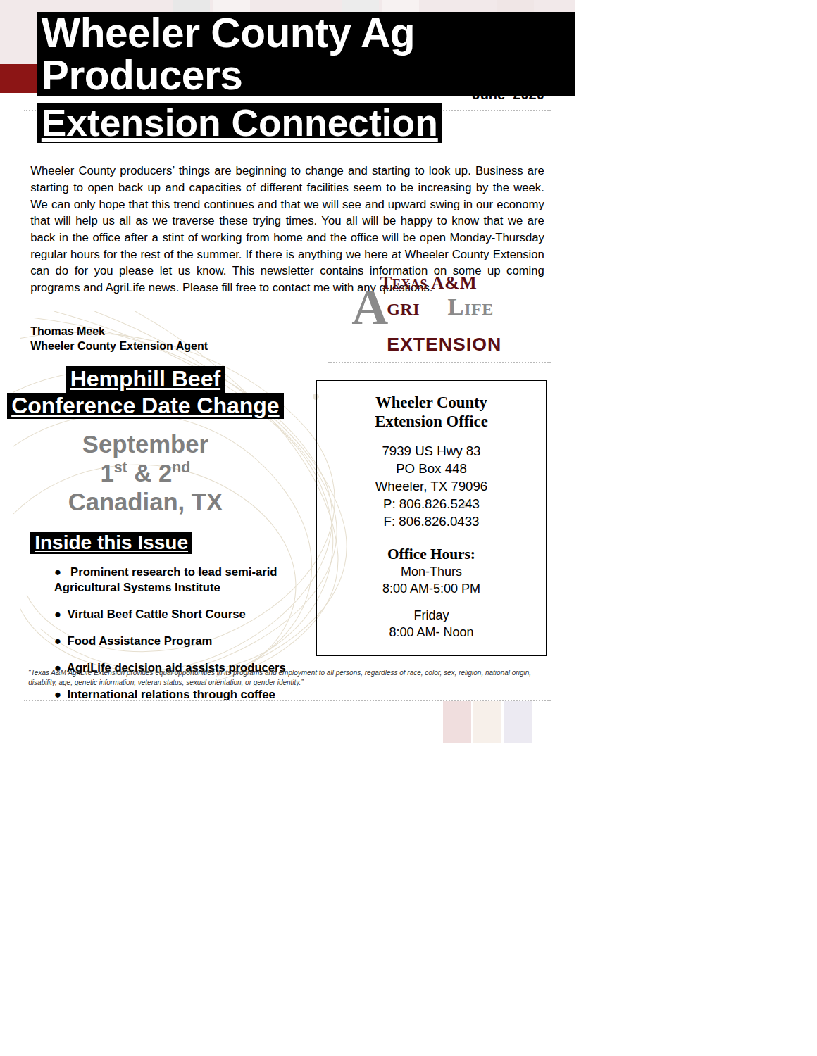Wheeler County Ag Producers
Extension Connection
June 2020
Wheeler County producers’ things are beginning to change and starting to look up. Business are starting to open back up and capacities of different facilities seem to be increasing by the week. We can only hope that this trend continues and that we will see and upward swing in our economy that will help us all as we traverse these trying times. You all will be happy to know that we are back in the office after a stint of working from home and the office will be open Monday-Thursday regular hours for the rest of the summer. If there is anything we here at Wheeler County Extension can do for you please let us know. This newsletter contains information on some up coming programs and AgriLife news. Please fill free to contact me with any questions.
Thomas Meek
Wheeler County Extension Agent
Texas A&M
A gri Life
EXTENSION
Hemphill Beef
Conference Date Change
September
1st & 2nd
Canadian, TX
Inside this Issue
● Prominent research to lead semi-arid Agricultural Systems Institute
● Virtual Beef Cattle Short Course
● Food Assistance Program
● AgriLife decision aid assists producers
● International relations through coffee
Wheeler County
Extension Office
7939 US Hwy 83
PO Box 448
Wheeler, TX 79096
P: 806.826.5243
F: 806.826.0433
Office Hours:
Mon-Thurs
8:00 AM-5:00 PM
Friday
8:00 AM- Noon
“Texas A&M AgriLife Extension provides equal opportunities in its programs and employment to all persons, regardless of race, color, sex, religion, national origin, disability, age, genetic information, veteran status, sexual orientation, or gender identity.”